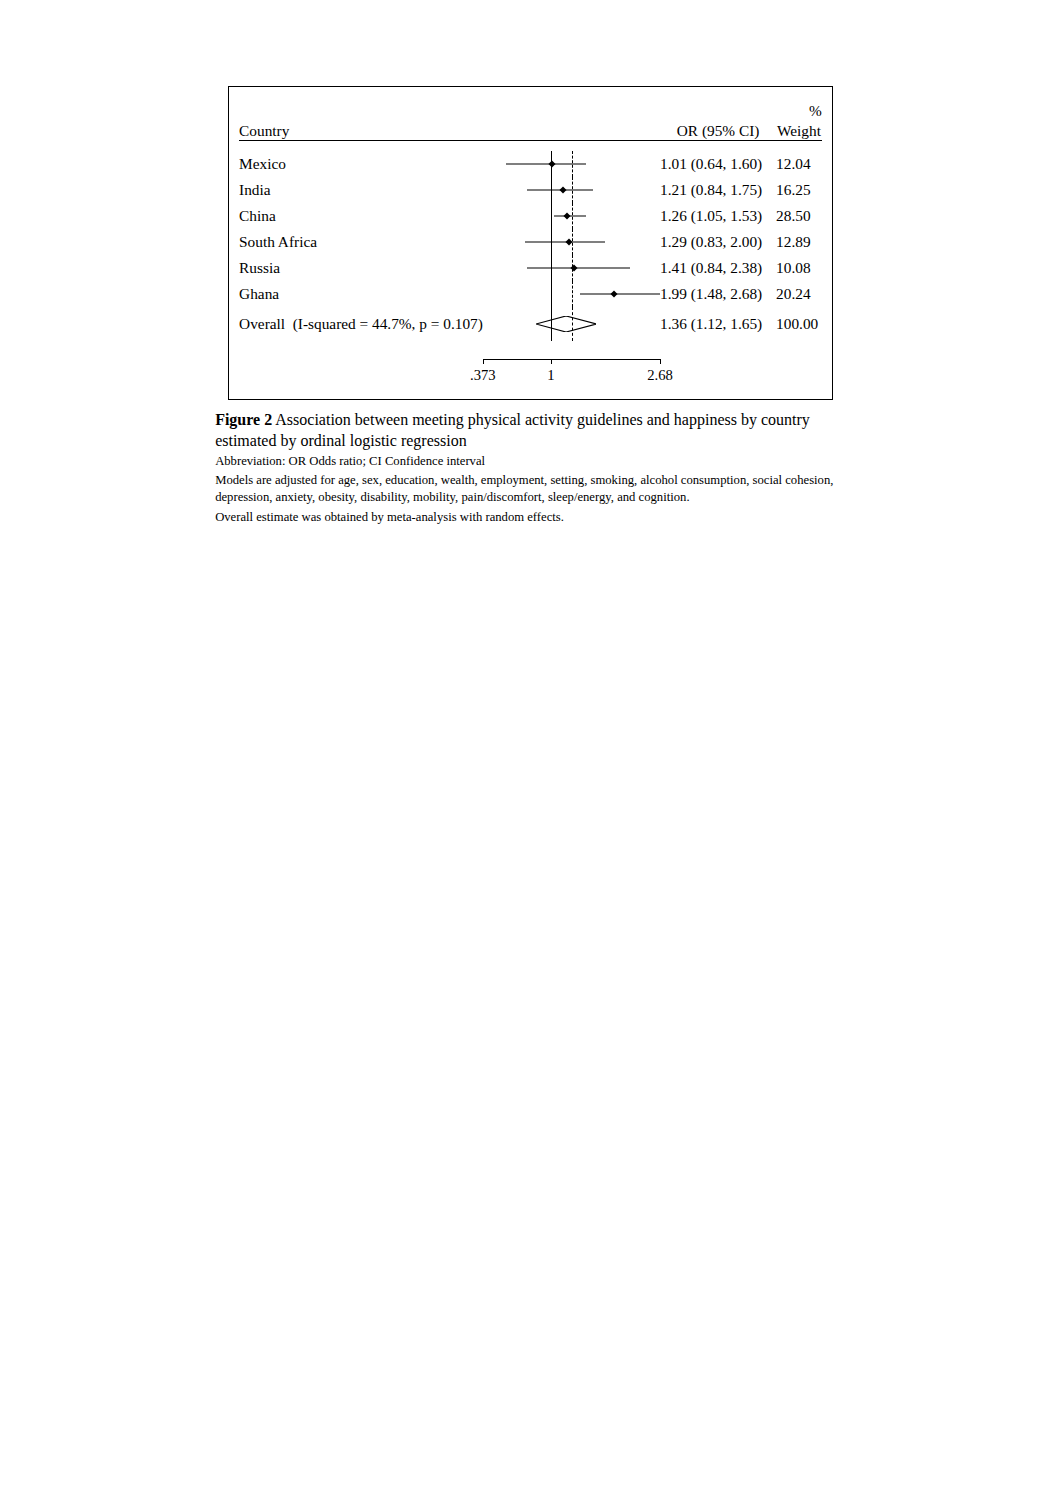| | | | % |
| Country | | OR (95% CI) | Weight |
| Mexico | | 1.01 (0.64, 1.60) | 12.04 |
| India | | 1.21 (0.84, 1.75) | 16.25 |
| China | | 1.26 (1.05, 1.53) | 28.50 |
| South Africa | | 1.29 (0.83, 2.00) | 12.89 |
| Russia | | 1.41 (0.84, 2.38) | 10.08 |
| Ghana | | 1.99 (1.48, 2.68) | 20.24 |
| Overall (I-squared = 44.7%, p = 0.107) | | 1.36 (1.12, 1.65) | 100.00 |
| | .373 1 2.68 | | |
Figure 2 Association between meeting physical activity guidelines and happiness by country estimated by ordinal logistic regression
Abbreviation: OR Odds ratio; CI Confidence interval
Models are adjusted for age, sex, education, wealth, employment, setting, smoking, alcohol consumption, social cohesion, depression, anxiety, obesity, disability, mobility, pain/discomfort, sleep/energy, and cognition.
Overall estimate was obtained by meta-analysis with random effects.